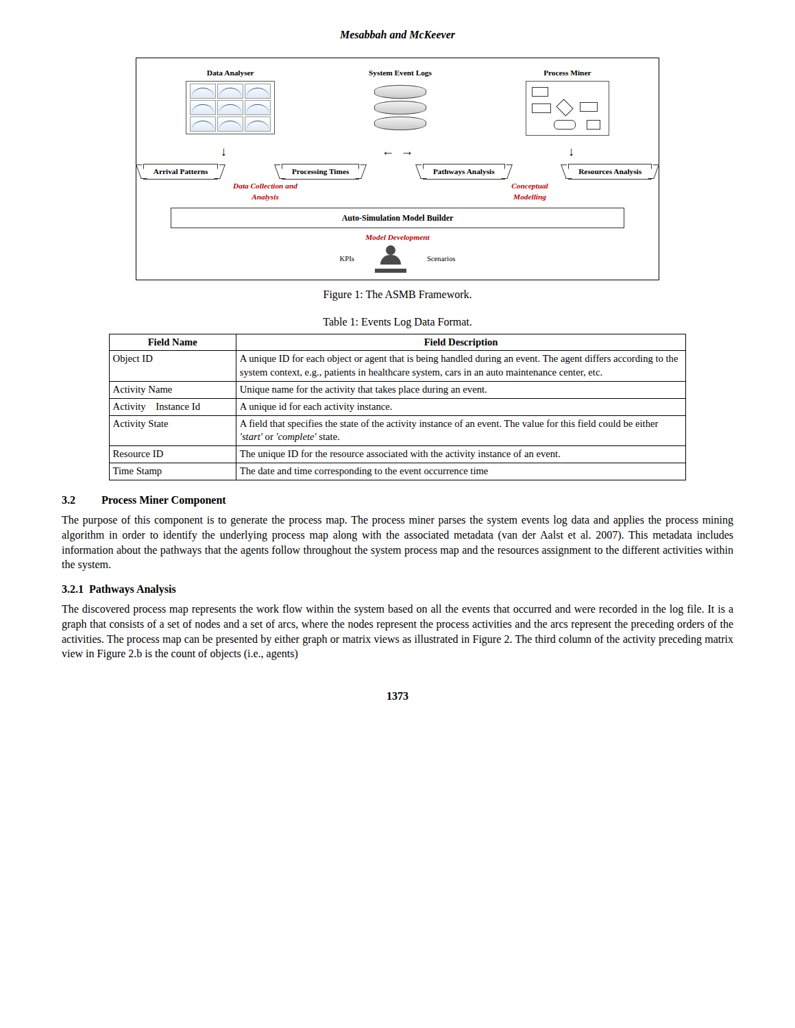Mesabbah and McKeever
Data Analyser
System Event Logs
Process Miner
↓← →↓
Arrival Patterns Processing Times Pathways Analysis Resources Analysis
Data Collection and
Analysis
Conceptual
Modelling
Auto-Simulation Model Builder
Model Development
KPIs
Scenarios
Figure 1: The ASMB Framework.
Table 1: Events Log Data Format.
| Field Name | Field Description |
| --- | --- |
| Object ID | A unique ID for each object or agent that is being handled during an event. The agent differs according to the system context, e.g., patients in healthcare system, cars in an auto maintenance center, etc. |
| Activity Name | Unique name for the activity that takes place during an event. |
| Activity Instance Id | A unique id for each activity instance. |
| Activity State | A field that specifies the state of the activity instance of an event. The value for this field could be either 'start' or 'complete' state. |
| Resource ID | The unique ID for the resource associated with the activity instance of an event. |
| Time Stamp | The date and time corresponding to the event occurrence time |
3.2 Process Miner Component
The purpose of this component is to generate the process map. The process miner parses the system events log data and applies the process mining algorithm in order to identify the underlying process map along with the associated metadata (van der Aalst et al. 2007). This metadata includes information about the pathways that the agents follow throughout the system process map and the resources assignment to the different activities within the system.
3.2.1 Pathways Analysis
The discovered process map represents the work flow within the system based on all the events that occurred and were recorded in the log file. It is a graph that consists of a set of nodes and a set of arcs, where the nodes represent the process activities and the arcs represent the preceding orders of the activities. The process map can be presented by either graph or matrix views as illustrated in Figure 2. The third column of the activity preceding matrix view in Figure 2.b is the count of objects (i.e., agents)
1373